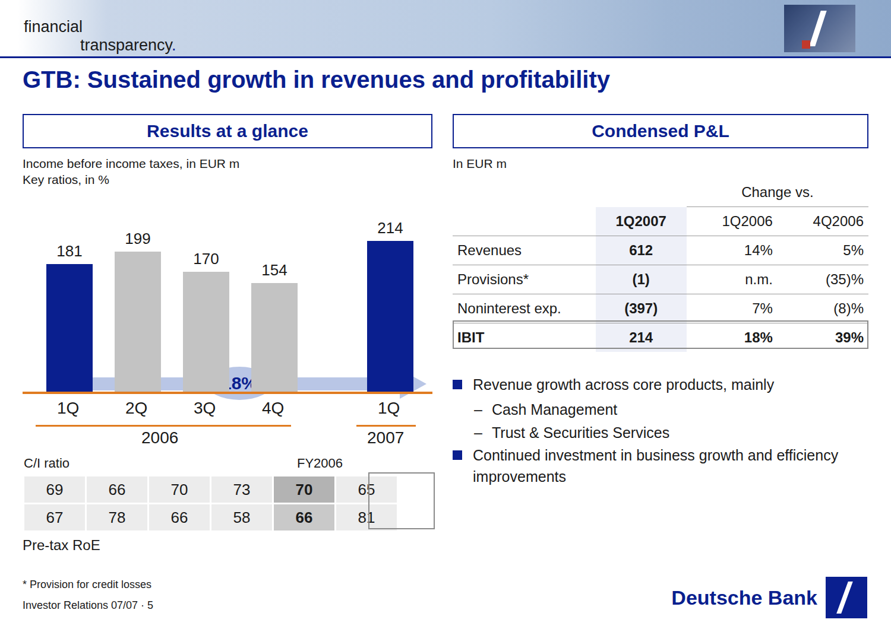financial
transparency.
GTB: Sustained growth in revenues and profitability
Results at a glance
Condensed P&L
Income before income taxes, in EUR m
Key ratios, in %
In EUR m
18%
181
199
170
154
214
1Q 2Q 3Q 4Q 1Q
2006 2007
C/I ratio
FY2006
| 69 | 66 | 70 | 73 | 70 | 65 |
| 67 | 78 | 66 | 58 | 66 | 81 |
Pre-tax RoE
* Provision for credit losses
Investor Relations 07/07 · 5
| | | Change vs. |
| | 1Q2007 | 1Q2006 | 4Q2006 |
| Revenues | 612 | 14% | 5% |
| Provisions* | (1) | n.m. | (35)% |
| Noninterest exp. | (397) | 7% | (8)% |
| IBIT | 214 | 18% | 39% |
Revenue growth across core products, mainly
Cash Management
Trust & Securities Services
Continued investment in business growth and efficiency improvements
Deutsche Bank